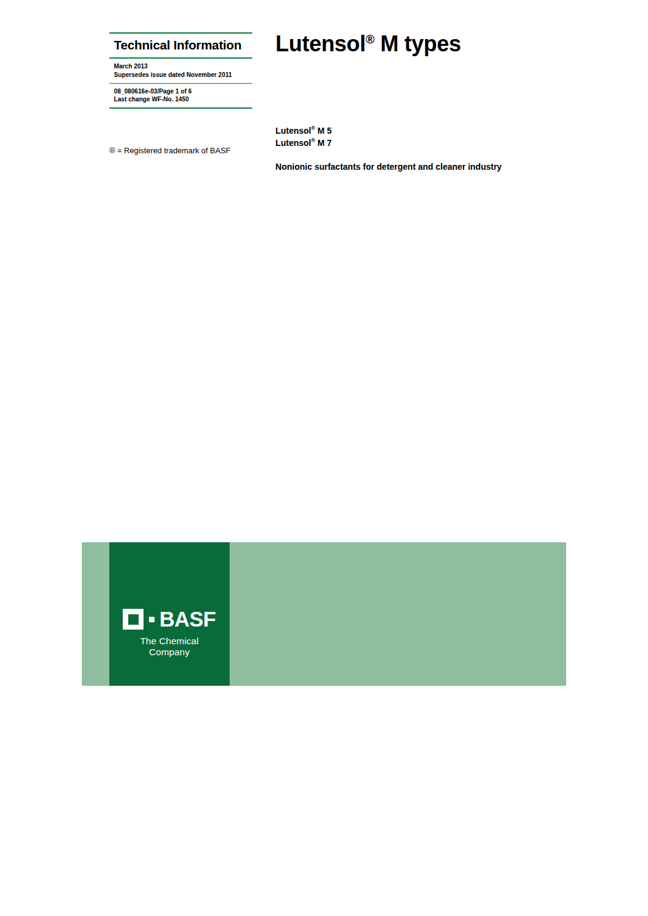Technical Information
March 2013
Supersedes issue dated November 2011
08_080616e-03/Page 1 of 6
Last change WF-No. 1450
® = Registered trademark of BASF
Lutensol® M types
Lutensol® M 5
Lutensol® M 7
Nonionic surfactants for detergent and cleaner industry
BASF
The Chemical Company